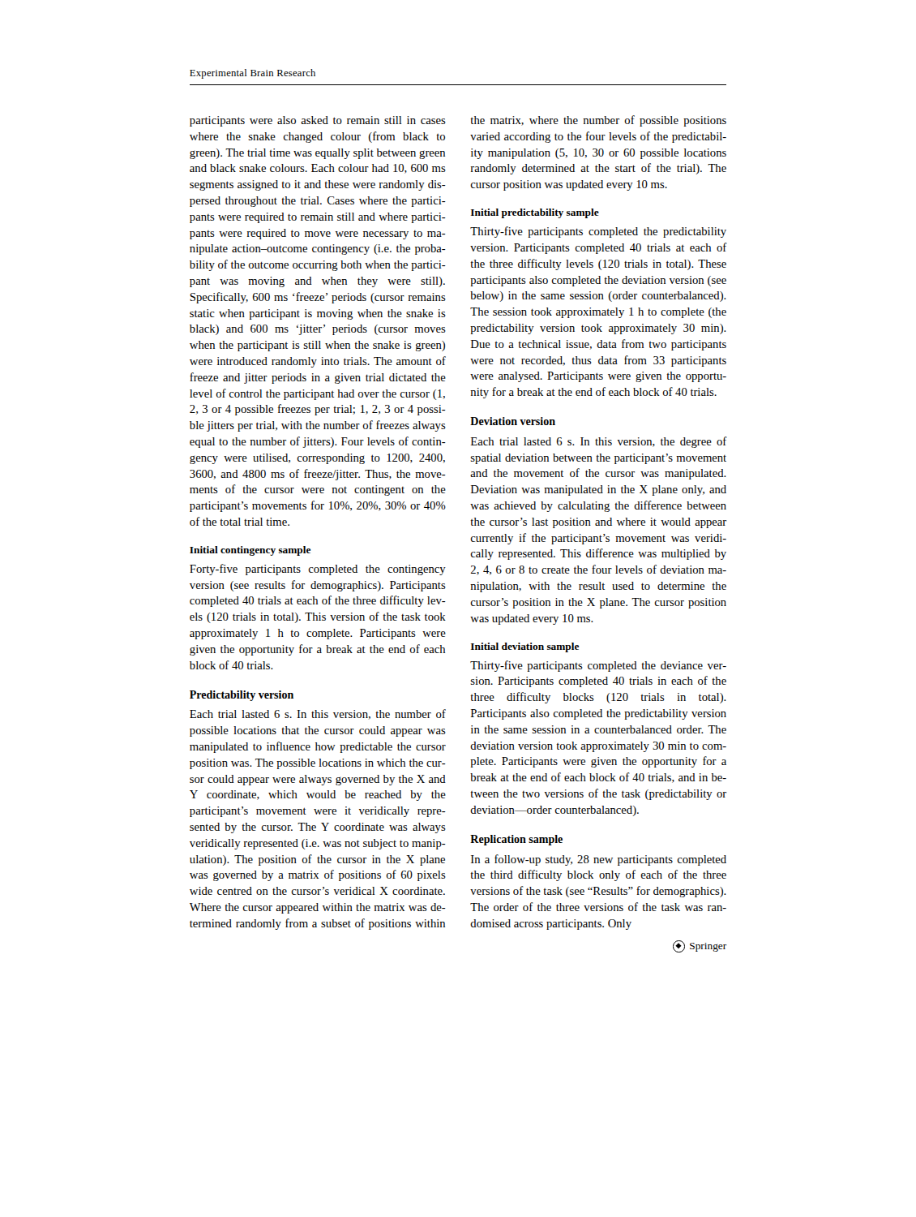Experimental Brain Research
participants were also asked to remain still in cases where the snake changed colour (from black to green). The trial time was equally split between green and black snake colours. Each colour had 10, 600 ms segments assigned to it and these were randomly dispersed throughout the trial. Cases where the participants were required to remain still and where participants were required to move were necessary to manipulate action–outcome contingency (i.e. the probability of the outcome occurring both when the participant was moving and when they were still). Specifically, 600 ms ‘freeze’ periods (cursor remains static when participant is moving when the snake is black) and 600 ms ‘jitter’ periods (cursor moves when the participant is still when the snake is green) were introduced randomly into trials. The amount of freeze and jitter periods in a given trial dictated the level of control the participant had over the cursor (1, 2, 3 or 4 possible freezes per trial; 1, 2, 3 or 4 possible jitters per trial, with the number of freezes always equal to the number of jitters). Four levels of contingency were utilised, corresponding to 1200, 2400, 3600, and 4800 ms of freeze/jitter. Thus, the movements of the cursor were not contingent on the participant’s movements for 10%, 20%, 30% or 40% of the total trial time.
Initial contingency sample
Forty-five participants completed the contingency version (see results for demographics). Participants completed 40 trials at each of the three difficulty levels (120 trials in total). This version of the task took approximately 1 h to complete. Participants were given the opportunity for a break at the end of each block of 40 trials.
Predictability version
Each trial lasted 6 s. In this version, the number of possible locations that the cursor could appear was manipulated to influence how predictable the cursor position was. The possible locations in which the cursor could appear were always governed by the X and Y coordinate, which would be reached by the participant’s movement were it veridically represented by the cursor. The Y coordinate was always veridically represented (i.e. was not subject to manipulation). The position of the cursor in the X plane was governed by a matrix of positions of 60 pixels wide centred on the cursor’s veridical X coordinate. Where the cursor appeared within the matrix was determined randomly from a subset of positions within the matrix, where the number of possible positions varied according to the four levels of the predictability manipulation (5, 10, 30 or 60 possible locations randomly determined at the start of the trial). The cursor position was updated every 10 ms.
Initial predictability sample
Thirty-five participants completed the predictability version. Participants completed 40 trials at each of the three difficulty levels (120 trials in total). These participants also completed the deviation version (see below) in the same session (order counterbalanced). The session took approximately 1 h to complete (the predictability version took approximately 30 min). Due to a technical issue, data from two participants were not recorded, thus data from 33 participants were analysed. Participants were given the opportunity for a break at the end of each block of 40 trials.
Deviation version
Each trial lasted 6 s. In this version, the degree of spatial deviation between the participant’s movement and the movement of the cursor was manipulated. Deviation was manipulated in the X plane only, and was achieved by calculating the difference between the cursor’s last position and where it would appear currently if the participant’s movement was veridically represented. This difference was multiplied by 2, 4, 6 or 8 to create the four levels of deviation manipulation, with the result used to determine the cursor’s position in the X plane. The cursor position was updated every 10 ms.
Initial deviation sample
Thirty-five participants completed the deviance version. Participants completed 40 trials in each of the three difficulty blocks (120 trials in total). Participants also completed the predictability version in the same session in a counterbalanced order. The deviation version took approximately 30 min to complete. Participants were given the opportunity for a break at the end of each block of 40 trials, and in between the two versions of the task (predictability or deviation—order counterbalanced).
Replication sample
In a follow-up study, 28 new participants completed the third difficulty block only of each of the three versions of the task (see “Results” for demographics). The order of the three versions of the task was randomised across participants. Only
Springer